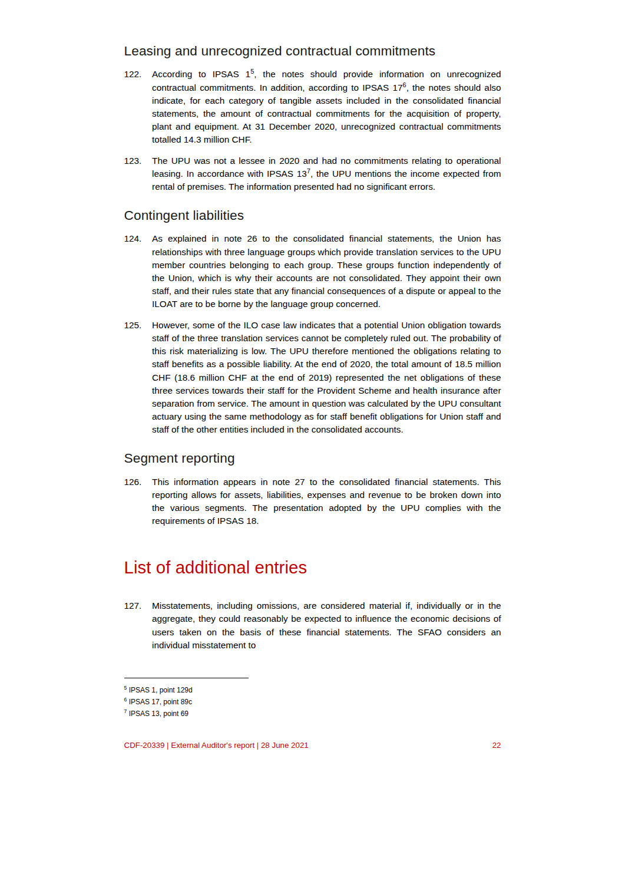Leasing and unrecognized contractual commitments
122. According to IPSAS 15, the notes should provide information on unrecognized contractual commitments. In addition, according to IPSAS 176, the notes should also indicate, for each category of tangible assets included in the consolidated financial statements, the amount of contractual commitments for the acquisition of property, plant and equipment. At 31 December 2020, unrecognized contractual commitments totalled 14.3 million CHF.
123. The UPU was not a lessee in 2020 and had no commitments relating to operational leasing. In accordance with IPSAS 137, the UPU mentions the income expected from rental of premises. The information presented had no significant errors.
Contingent liabilities
124. As explained in note 26 to the consolidated financial statements, the Union has relationships with three language groups which provide translation services to the UPU member countries belonging to each group. These groups function independently of the Union, which is why their accounts are not consolidated. They appoint their own staff, and their rules state that any financial consequences of a dispute or appeal to the ILOAT are to be borne by the language group concerned.
125. However, some of the ILO case law indicates that a potential Union obligation towards staff of the three translation services cannot be completely ruled out. The probability of this risk materializing is low. The UPU therefore mentioned the obligations relating to staff benefits as a possible liability. At the end of 2020, the total amount of 18.5 million CHF (18.6 million CHF at the end of 2019) represented the net obligations of these three services towards their staff for the Provident Scheme and health insurance after separation from service. The amount in question was calculated by the UPU consultant actuary using the same methodology as for staff benefit obligations for Union staff and staff of the other entities included in the consolidated accounts.
Segment reporting
126. This information appears in note 27 to the consolidated financial statements. This reporting allows for assets, liabilities, expenses and revenue to be broken down into the various segments. The presentation adopted by the UPU complies with the requirements of IPSAS 18.
List of additional entries
127. Misstatements, including omissions, are considered material if, individually or in the aggregate, they could reasonably be expected to influence the economic decisions of users taken on the basis of these financial statements. The SFAO considers an individual misstatement to
5 IPSAS 1, point 129d
6 IPSAS 17, point 89c
7 IPSAS 13, point 69
CDF-20339 | External Auditor's report | 28 June 2021 22